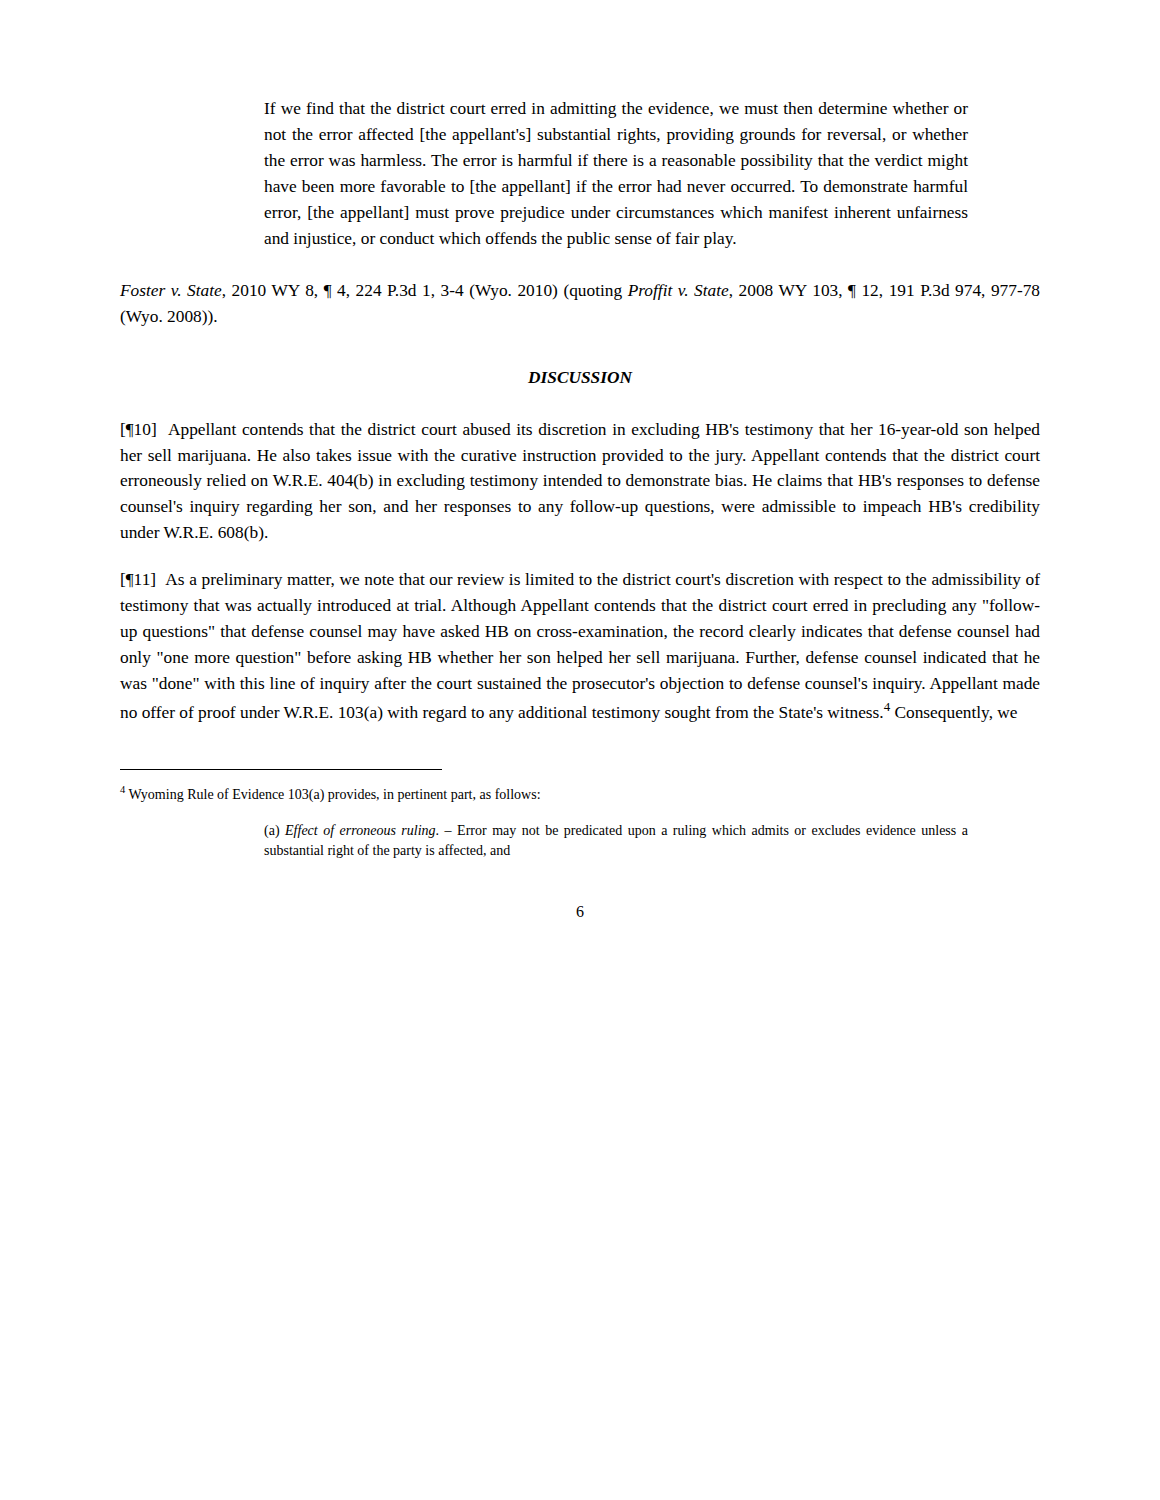If we find that the district court erred in admitting the evidence, we must then determine whether or not the error affected [the appellant's] substantial rights, providing grounds for reversal, or whether the error was harmless. The error is harmful if there is a reasonable possibility that the verdict might have been more favorable to [the appellant] if the error had never occurred. To demonstrate harmful error, [the appellant] must prove prejudice under circumstances which manifest inherent unfairness and injustice, or conduct which offends the public sense of fair play.
Foster v. State, 2010 WY 8, ¶ 4, 224 P.3d 1, 3-4 (Wyo. 2010) (quoting Proffit v. State, 2008 WY 103, ¶ 12, 191 P.3d 974, 977-78 (Wyo. 2008)).
DISCUSSION
[¶10] Appellant contends that the district court abused its discretion in excluding HB's testimony that her 16-year-old son helped her sell marijuana. He also takes issue with the curative instruction provided to the jury. Appellant contends that the district court erroneously relied on W.R.E. 404(b) in excluding testimony intended to demonstrate bias. He claims that HB's responses to defense counsel's inquiry regarding her son, and her responses to any follow-up questions, were admissible to impeach HB's credibility under W.R.E. 608(b).
[¶11] As a preliminary matter, we note that our review is limited to the district court's discretion with respect to the admissibility of testimony that was actually introduced at trial. Although Appellant contends that the district court erred in precluding any "follow-up questions" that defense counsel may have asked HB on cross-examination, the record clearly indicates that defense counsel had only "one more question" before asking HB whether her son helped her sell marijuana. Further, defense counsel indicated that he was "done" with this line of inquiry after the court sustained the prosecutor's objection to defense counsel's inquiry. Appellant made no offer of proof under W.R.E. 103(a) with regard to any additional testimony sought from the State's witness.4 Consequently, we
4 Wyoming Rule of Evidence 103(a) provides, in pertinent part, as follows:
(a) Effect of erroneous ruling. – Error may not be predicated upon a ruling which admits or excludes evidence unless a substantial right of the party is affected, and
6